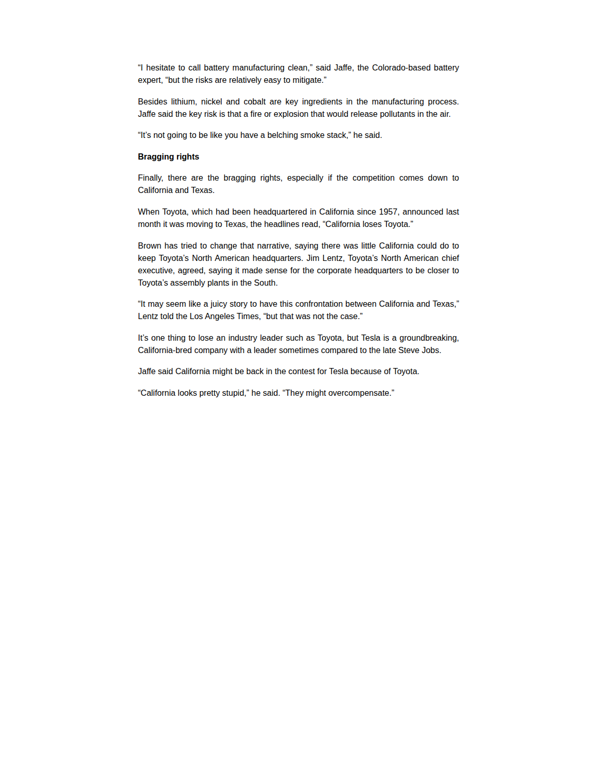“I hesitate to call battery manufacturing clean,” said Jaffe, the Colorado-based battery expert, “but the risks are relatively easy to mitigate.”
Besides lithium, nickel and cobalt are key ingredients in the manufacturing process. Jaffe said the key risk is that a fire or explosion that would release pollutants in the air.
“It’s not going to be like you have a belching smoke stack,” he said.
Bragging rights
Finally, there are the bragging rights, especially if the competition comes down to California and Texas.
When Toyota, which had been headquartered in California since 1957, announced last month it was moving to Texas, the headlines read, “California loses Toyota.”
Brown has tried to change that narrative, saying there was little California could do to keep Toyota’s North American headquarters. Jim Lentz, Toyota’s North American chief executive, agreed, saying it made sense for the corporate headquarters to be closer to Toyota’s assembly plants in the South.
“It may seem like a juicy story to have this confrontation between California and Texas,” Lentz told the Los Angeles Times, “but that was not the case.”
It’s one thing to lose an industry leader such as Toyota, but Tesla is a groundbreaking, California-bred company with a leader sometimes compared to the late Steve Jobs.
Jaffe said California might be back in the contest for Tesla because of Toyota.
“California looks pretty stupid,” he said. “They might overcompensate.”